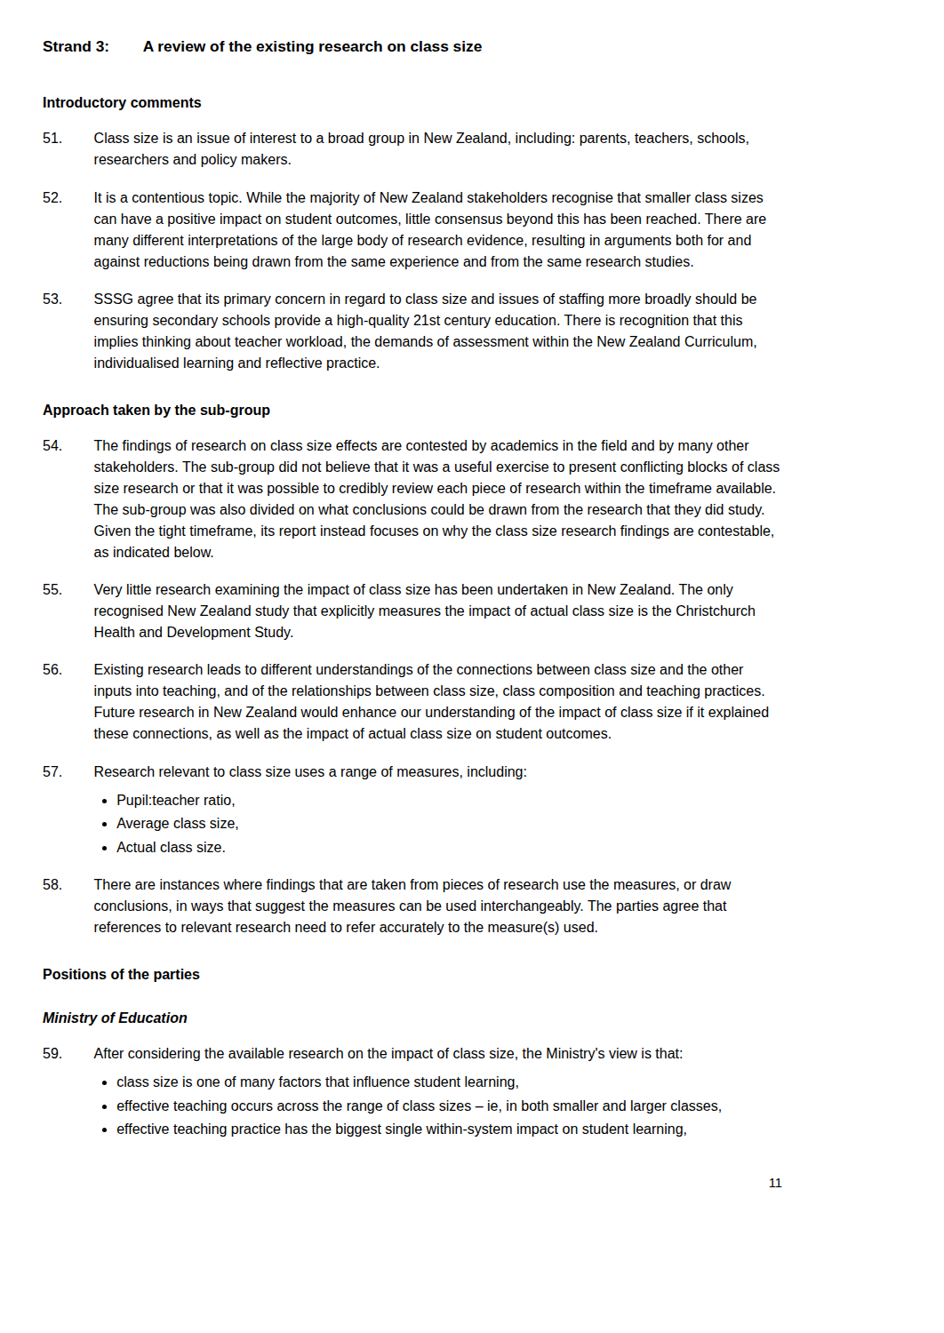Strand 3: A review of the existing research on class size
Introductory comments
51. Class size is an issue of interest to a broad group in New Zealand, including: parents, teachers, schools, researchers and policy makers.
52. It is a contentious topic. While the majority of New Zealand stakeholders recognise that smaller class sizes can have a positive impact on student outcomes, little consensus beyond this has been reached. There are many different interpretations of the large body of research evidence, resulting in arguments both for and against reductions being drawn from the same experience and from the same research studies.
53. SSSG agree that its primary concern in regard to class size and issues of staffing more broadly should be ensuring secondary schools provide a high-quality 21st century education. There is recognition that this implies thinking about teacher workload, the demands of assessment within the New Zealand Curriculum, individualised learning and reflective practice.
Approach taken by the sub-group
54. The findings of research on class size effects are contested by academics in the field and by many other stakeholders. The sub-group did not believe that it was a useful exercise to present conflicting blocks of class size research or that it was possible to credibly review each piece of research within the timeframe available. The sub-group was also divided on what conclusions could be drawn from the research that they did study. Given the tight timeframe, its report instead focuses on why the class size research findings are contestable, as indicated below.
55. Very little research examining the impact of class size has been undertaken in New Zealand. The only recognised New Zealand study that explicitly measures the impact of actual class size is the Christchurch Health and Development Study.
56. Existing research leads to different understandings of the connections between class size and the other inputs into teaching, and of the relationships between class size, class composition and teaching practices. Future research in New Zealand would enhance our understanding of the impact of class size if it explained these connections, as well as the impact of actual class size on student outcomes.
57. Research relevant to class size uses a range of measures, including:
Pupil:teacher ratio,
Average class size,
Actual class size.
58. There are instances where findings that are taken from pieces of research use the measures, or draw conclusions, in ways that suggest the measures can be used interchangeably. The parties agree that references to relevant research need to refer accurately to the measure(s) used.
Positions of the parties
Ministry of Education
59. After considering the available research on the impact of class size, the Ministry's view is that:
class size is one of many factors that influence student learning,
effective teaching occurs across the range of class sizes – ie, in both smaller and larger classes,
effective teaching practice has the biggest single within-system impact on student learning,
11